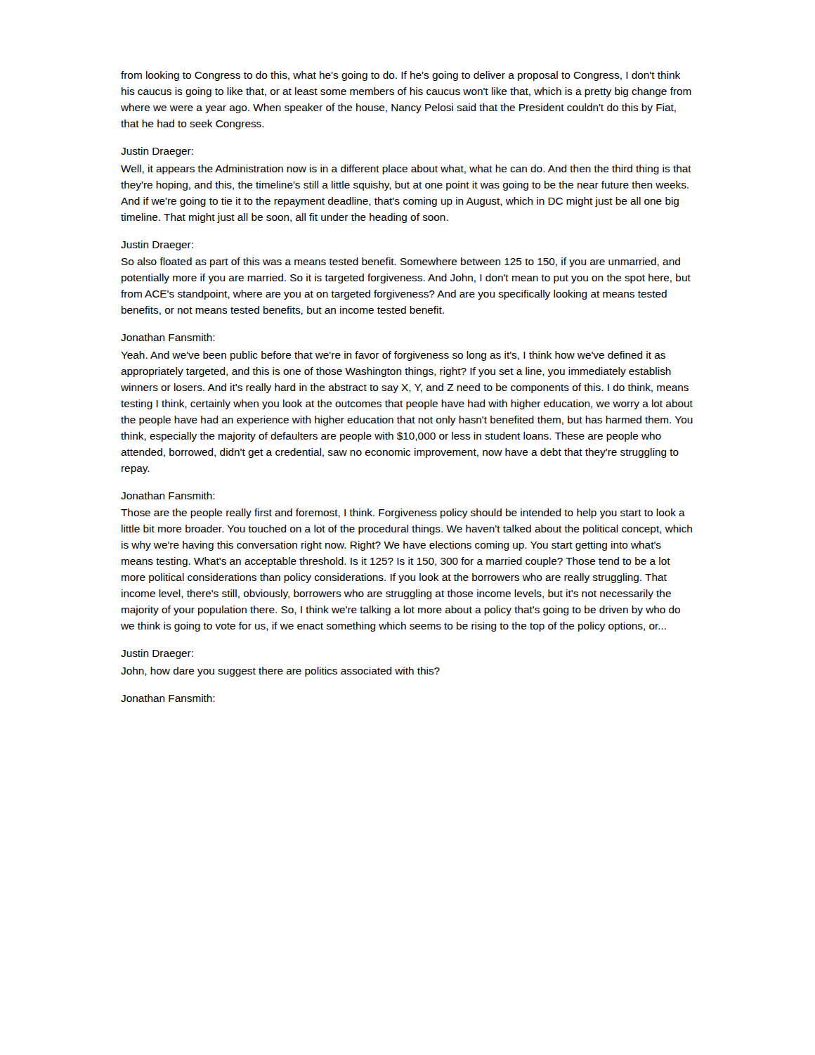from looking to Congress to do this, what he's going to do. If he's going to deliver a proposal to Congress, I don't think his caucus is going to like that, or at least some members of his caucus won't like that, which is a pretty big change from where we were a year ago. When speaker of the house, Nancy Pelosi said that the President couldn't do this by Fiat, that he had to seek Congress.
Justin Draeger:
Well, it appears the Administration now is in a different place about what, what he can do. And then the third thing is that they're hoping, and this, the timeline's still a little squishy, but at one point it was going to be the near future then weeks. And if we're going to tie it to the repayment deadline, that's coming up in August, which in DC might just be all one big timeline. That might just all be soon, all fit under the heading of soon.
Justin Draeger:
So also floated as part of this was a means tested benefit. Somewhere between 125 to 150, if you are unmarried, and potentially more if you are married. So it is targeted forgiveness. And John, I don't mean to put you on the spot here, but from ACE's standpoint, where are you at on targeted forgiveness? And are you specifically looking at means tested benefits, or not means tested benefits, but an income tested benefit.
Jonathan Fansmith:
Yeah. And we've been public before that we're in favor of forgiveness so long as it's, I think how we've defined it as appropriately targeted, and this is one of those Washington things, right? If you set a line, you immediately establish winners or losers. And it's really hard in the abstract to say X, Y, and Z need to be components of this. I do think, means testing I think, certainly when you look at the outcomes that people have had with higher education, we worry a lot about the people have had an experience with higher education that not only hasn't benefited them, but has harmed them. You think, especially the majority of defaulters are people with $10,000 or less in student loans. These are people who attended, borrowed, didn't get a credential, saw no economic improvement, now have a debt that they're struggling to repay.
Jonathan Fansmith:
Those are the people really first and foremost, I think. Forgiveness policy should be intended to help you start to look a little bit more broader. You touched on a lot of the procedural things. We haven't talked about the political concept, which is why we're having this conversation right now. Right? We have elections coming up. You start getting into what's means testing. What's an acceptable threshold. Is it 125? Is it 150, 300 for a married couple? Those tend to be a lot more political considerations than policy considerations. If you look at the borrowers who are really struggling. That income level, there's still, obviously, borrowers who are struggling at those income levels, but it's not necessarily the majority of your population there. So, I think we're talking a lot more about a policy that's going to be driven by who do we think is going to vote for us, if we enact something which seems to be rising to the top of the policy options, or...
Justin Draeger:
John, how dare you suggest there are politics associated with this?
Jonathan Fansmith: